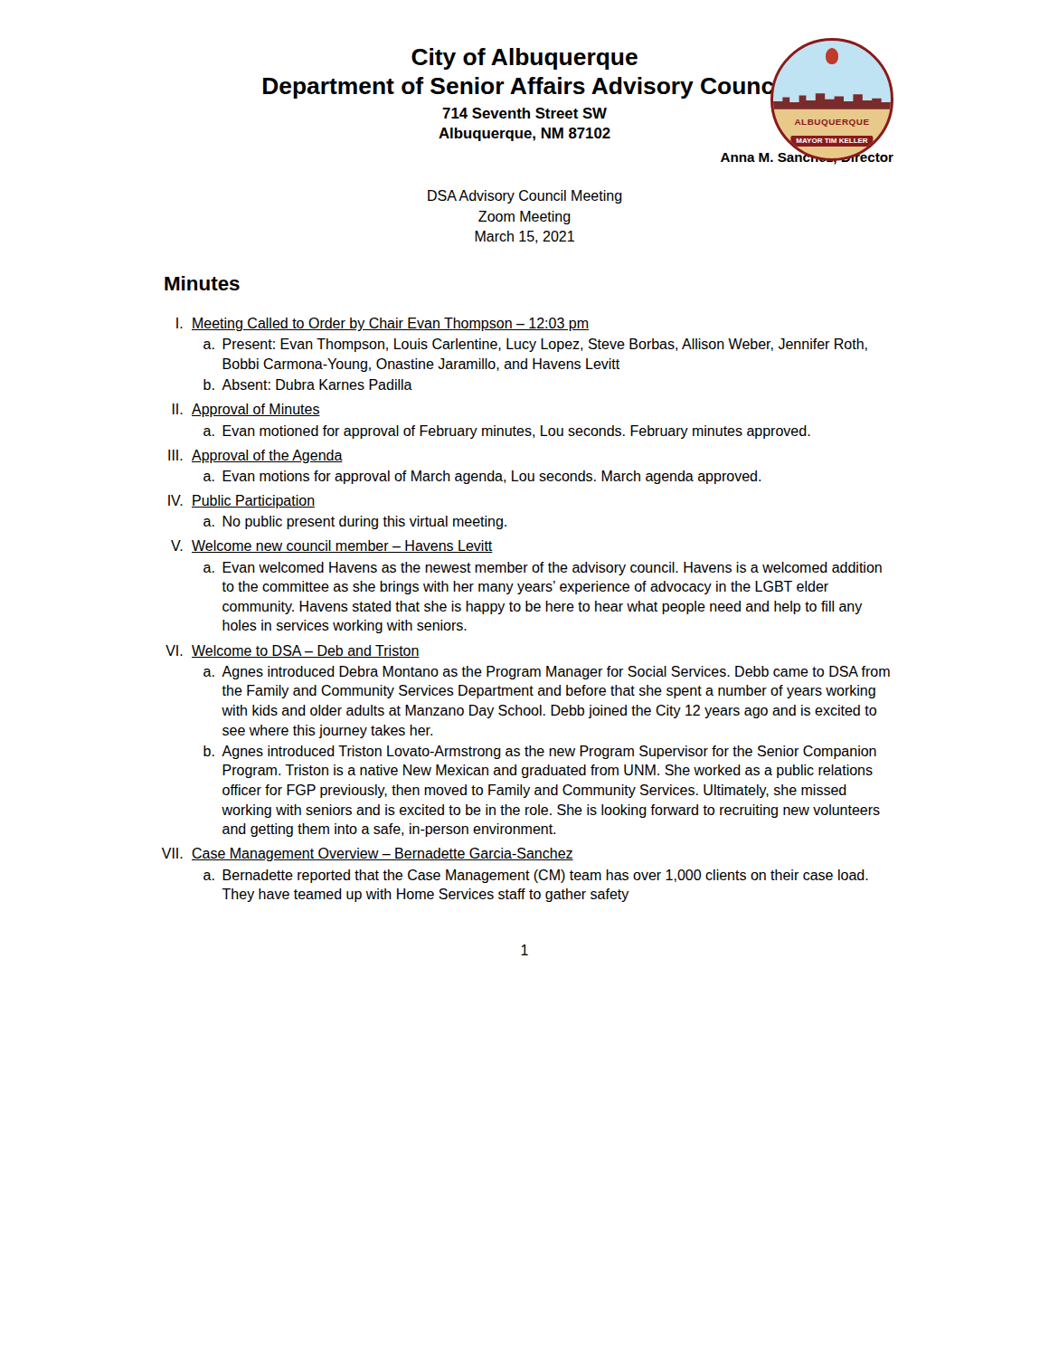ALBUQUERQUE
MAYOR TIM KELLER
City of Albuquerque
Department of Senior Affairs Advisory Council
714 Seventh Street SW
Albuquerque, NM 87102
Anna M. Sanchez, Director
DSA Advisory Council Meeting
Zoom Meeting
March 15, 2021
Minutes
Meeting Called to Order by Chair Evan Thompson – 12:03 pm
Present: Evan Thompson, Louis Carlentine, Lucy Lopez, Steve Borbas, Allison Weber, Jennifer Roth, Bobbi Carmona-Young, Onastine Jaramillo, and Havens Levitt
Absent: Dubra Karnes Padilla
Approval of Minutes
Evan motioned for approval of February minutes, Lou seconds. February minutes approved.
Approval of the Agenda
Evan motions for approval of March agenda, Lou seconds. March agenda approved.
Public Participation
No public present during this virtual meeting.
Welcome new council member – Havens Levitt
Evan welcomed Havens as the newest member of the advisory council. Havens is a welcomed addition to the committee as she brings with her many years’ experience of advocacy in the LGBT elder community. Havens stated that she is happy to be here to hear what people need and help to fill any holes in services working with seniors.
Welcome to DSA – Deb and Triston
Agnes introduced Debra Montano as the Program Manager for Social Services. Debb came to DSA from the Family and Community Services Department and before that she spent a number of years working with kids and older adults at Manzano Day School. Debb joined the City 12 years ago and is excited to see where this journey takes her.
Agnes introduced Triston Lovato-Armstrong as the new Program Supervisor for the Senior Companion Program. Triston is a native New Mexican and graduated from UNM. She worked as a public relations officer for FGP previously, then moved to Family and Community Services. Ultimately, she missed working with seniors and is excited to be in the role. She is looking forward to recruiting new volunteers and getting them into a safe, in-person environment.
Case Management Overview – Bernadette Garcia-Sanchez
Bernadette reported that the Case Management (CM) team has over 1,000 clients on their case load. They have teamed up with Home Services staff to gather safety
1